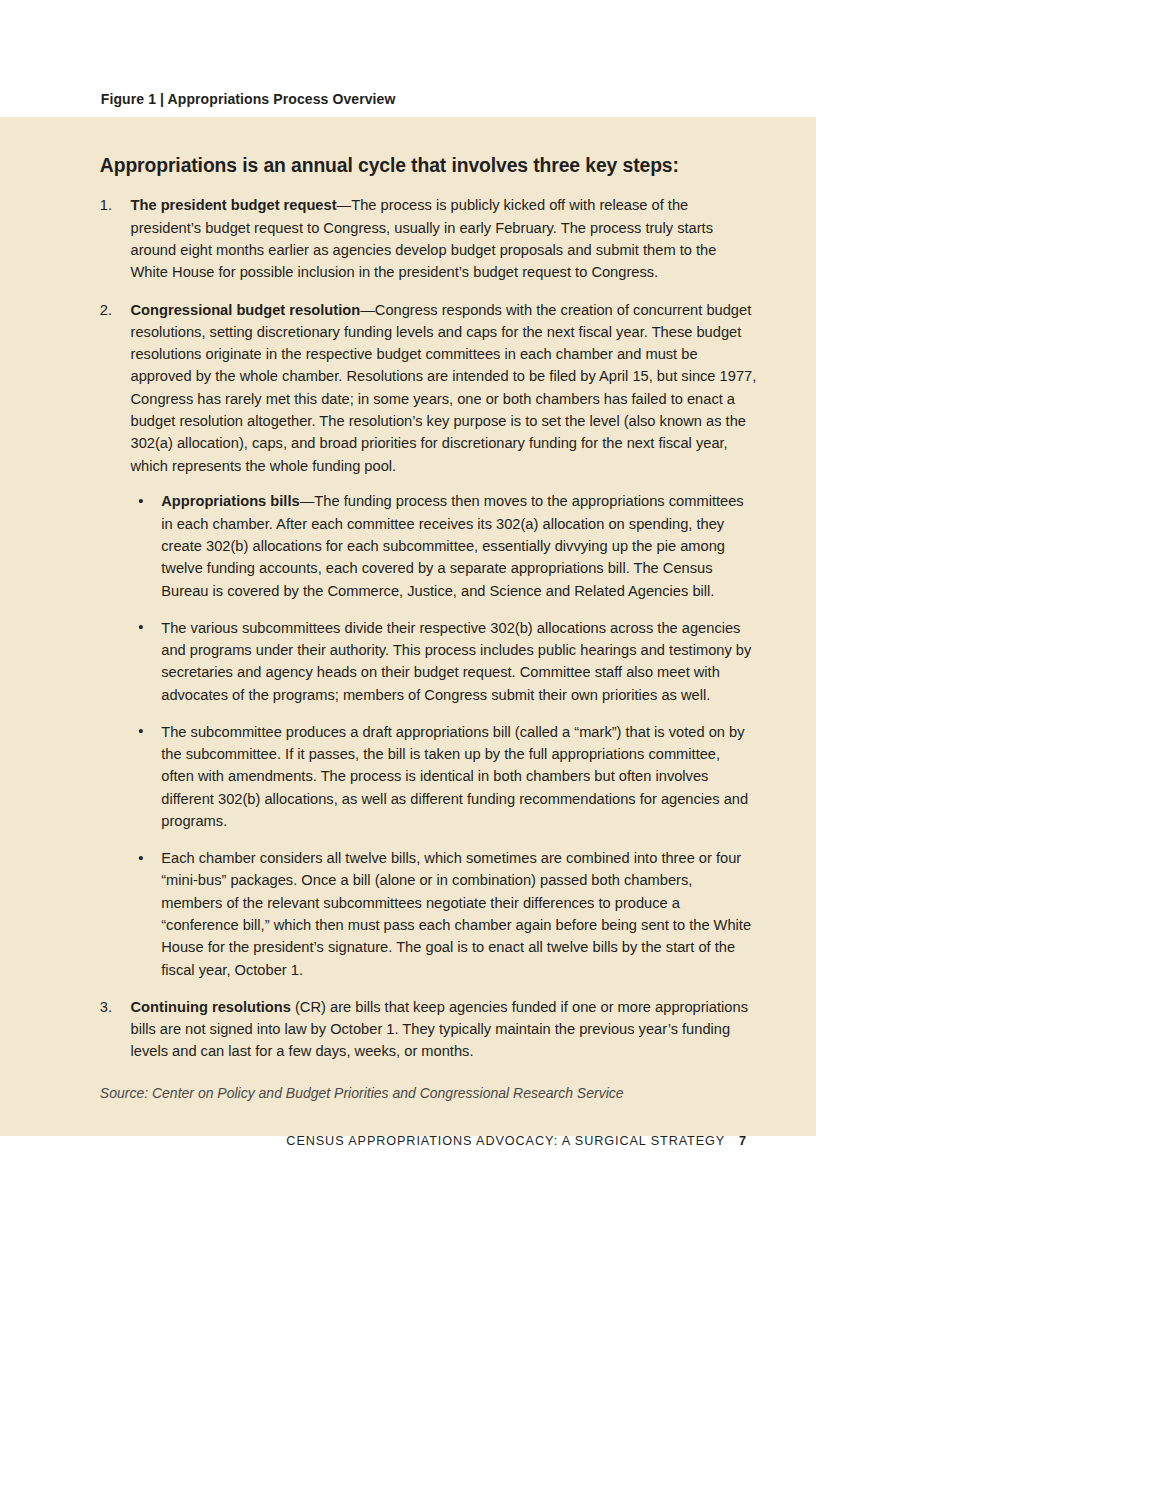Figure 1 | Appropriations Process Overview
Appropriations is an annual cycle that involves three key steps:
The president budget request—The process is publicly kicked off with release of the president’s budget request to Congress, usually in early February. The process truly starts around eight months earlier as agencies develop budget proposals and submit them to the White House for possible inclusion in the president’s budget request to Congress.
Congressional budget resolution—Congress responds with the creation of concurrent budget resolutions, setting discretionary funding levels and caps for the next fiscal year. These budget resolutions originate in the respective budget committees in each chamber and must be approved by the whole chamber. Resolutions are intended to be filed by April 15, but since 1977, Congress has rarely met this date; in some years, one or both chambers has failed to enact a budget resolution altogether. The resolution’s key purpose is to set the level (also known as the 302(a) allocation), caps, and broad priorities for discretionary funding for the next fiscal year, which represents the whole funding pool.
Appropriations bills—The funding process then moves to the appropriations committees in each chamber. After each committee receives its 302(a) allocation on spending, they create 302(b) allocations for each subcommittee, essentially divvying up the pie among twelve funding accounts, each covered by a separate appropriations bill. The Census Bureau is covered by the Commerce, Justice, and Science and Related Agencies bill.
The various subcommittees divide their respective 302(b) allocations across the agencies and programs under their authority. This process includes public hearings and testimony by secretaries and agency heads on their budget request. Committee staff also meet with advocates of the programs; members of Congress submit their own priorities as well.
The subcommittee produces a draft appropriations bill (called a “mark”) that is voted on by the subcommittee. If it passes, the bill is taken up by the full appropriations committee, often with amendments. The process is identical in both chambers but often involves different 302(b) allocations, as well as different funding recommendations for agencies and programs.
Each chamber considers all twelve bills, which sometimes are combined into three or four “mini-bus” packages. Once a bill (alone or in combination) passed both chambers, members of the relevant subcommittees negotiate their differences to produce a “conference bill,” which then must pass each chamber again before being sent to the White House for the president’s signature. The goal is to enact all twelve bills by the start of the fiscal year, October 1.
Continuing resolutions (CR) are bills that keep agencies funded if one or more appropriations bills are not signed into law by October 1. They typically maintain the previous year’s funding levels and can last for a few days, weeks, or months.
Source: Center on Policy and Budget Priorities and Congressional Research Service
CENSUS APPROPRIATIONS ADVOCACY: A SURGICAL STRATEGY 7